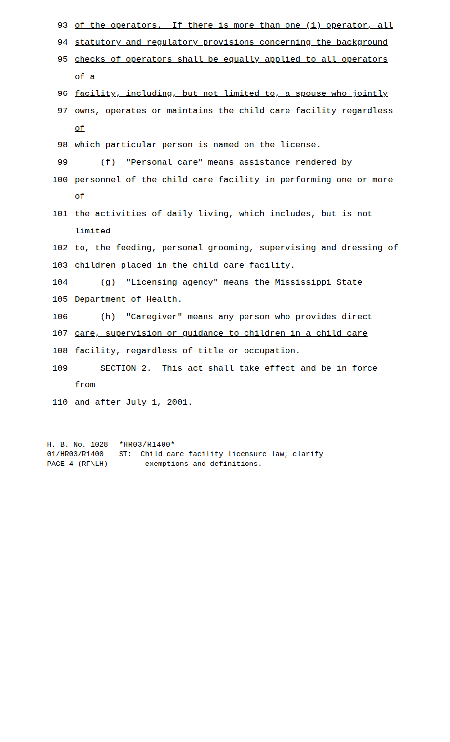of the operators. If there is more than one (1) operator, all
statutory and regulatory provisions concerning the background
checks of operators shall be equally applied to all operators of a
facility, including, but not limited to, a spouse who jointly
owns, operates or maintains the child care facility regardless of
which particular person is named on the license.
(f) "Personal care" means assistance rendered by
personnel of the child care facility in performing one or more of
the activities of daily living, which includes, but is not limited
to, the feeding, personal grooming, supervising and dressing of
children placed in the child care facility.
(g) "Licensing agency" means the Mississippi State
Department of Health.
(h) "Caregiver" means any person who provides direct
care, supervision or guidance to children in a child care
facility, regardless of title or occupation.
SECTION 2. This act shall take effect and be in force from
and after July 1, 2001.
H. B. No. 1028 01/HR03/R1400 PAGE 4 (RF\LH)
*HR03/R1400* ST: Child care facility licensure law; clarify exemptions and definitions.